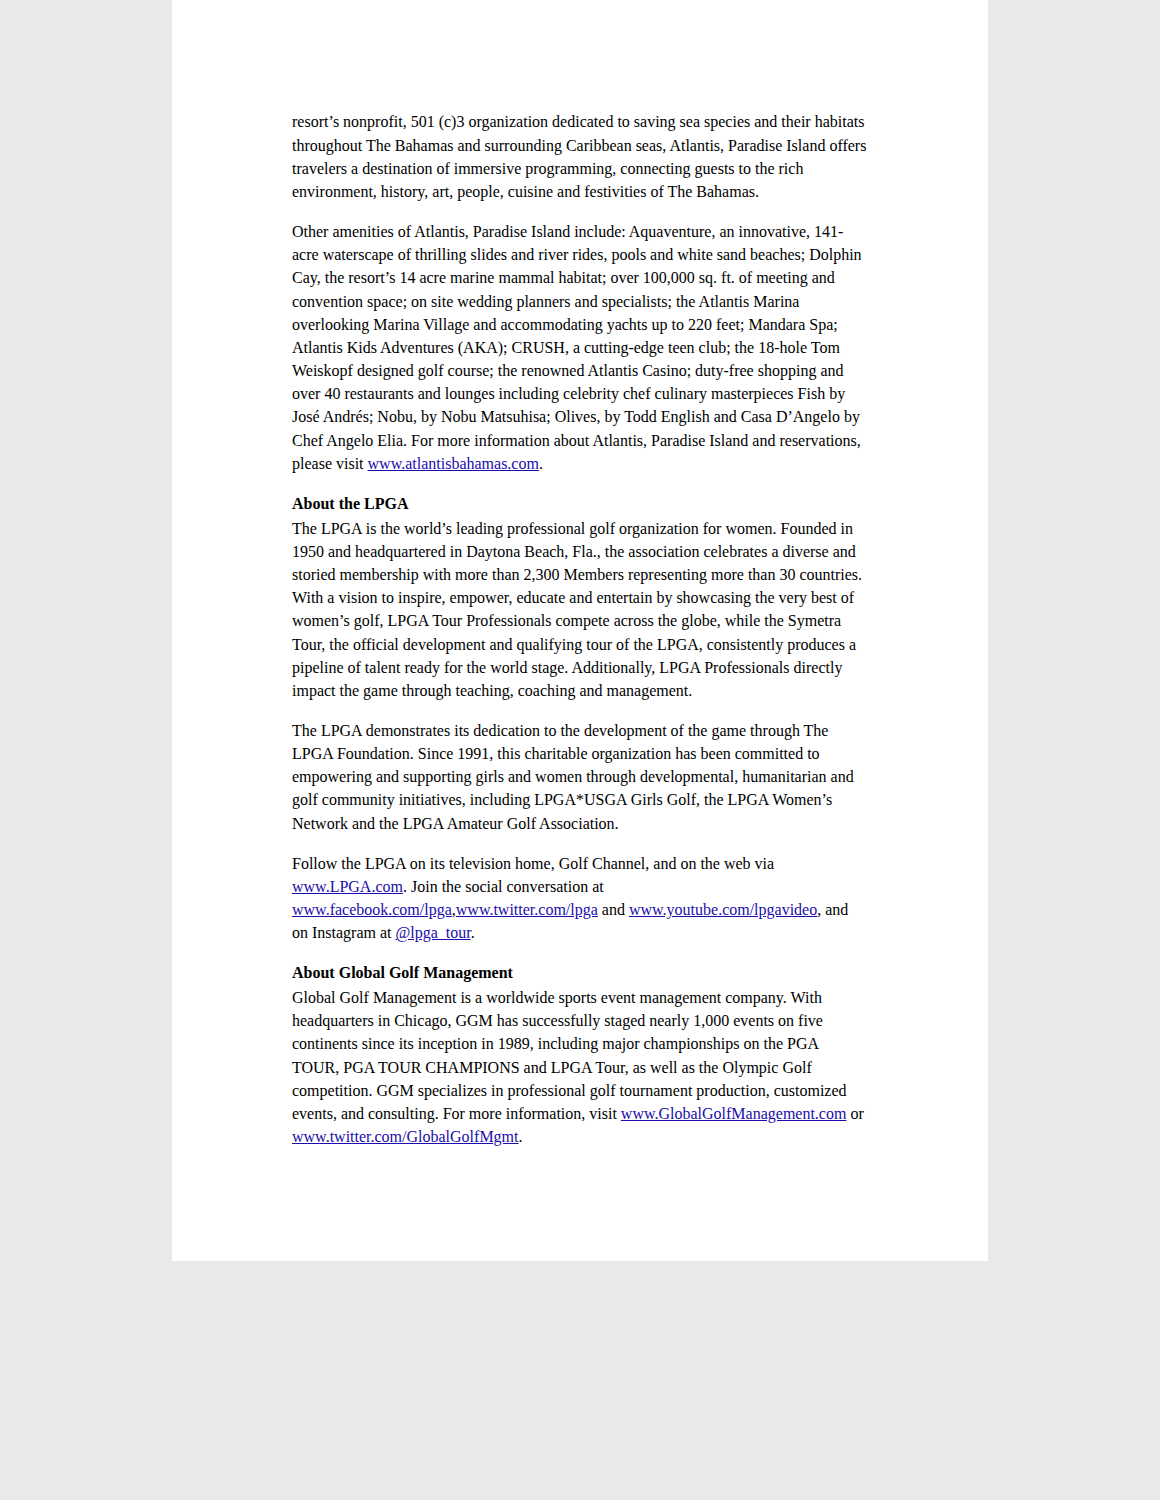resort’s nonprofit, 501 (c)3 organization dedicated to saving sea species and their habitats throughout The Bahamas and surrounding Caribbean seas, Atlantis, Paradise Island offers travelers a destination of immersive programming, connecting guests to the rich environment, history, art, people, cuisine and festivities of The Bahamas.
Other amenities of Atlantis, Paradise Island include: Aquaventure, an innovative, 141-acre waterscape of thrilling slides and river rides, pools and white sand beaches; Dolphin Cay, the resort’s 14 acre marine mammal habitat; over 100,000 sq. ft. of meeting and convention space; on site wedding planners and specialists; the Atlantis Marina overlooking Marina Village and accommodating yachts up to 220 feet; Mandara Spa; Atlantis Kids Adventures (AKA); CRUSH, a cutting-edge teen club; the 18-hole Tom Weiskopf designed golf course; the renowned Atlantis Casino; duty-free shopping and over 40 restaurants and lounges including celebrity chef culinary masterpieces Fish by José Andrés; Nobu, by Nobu Matsuhisa; Olives, by Todd English and Casa D’Angelo by Chef Angelo Elia. For more information about Atlantis, Paradise Island and reservations, please visit www.atlantisbahamas.com.
About the LPGA
The LPGA is the world’s leading professional golf organization for women. Founded in 1950 and headquartered in Daytona Beach, Fla., the association celebrates a diverse and storied membership with more than 2,300 Members representing more than 30 countries. With a vision to inspire, empower, educate and entertain by showcasing the very best of women’s golf, LPGA Tour Professionals compete across the globe, while the Symetra Tour, the official development and qualifying tour of the LPGA, consistently produces a pipeline of talent ready for the world stage. Additionally, LPGA Professionals directly impact the game through teaching, coaching and management.
The LPGA demonstrates its dedication to the development of the game through The LPGA Foundation. Since 1991, this charitable organization has been committed to empowering and supporting girls and women through developmental, humanitarian and golf community initiatives, including LPGA*USGA Girls Golf, the LPGA Women’s Network and the LPGA Amateur Golf Association.
Follow the LPGA on its television home, Golf Channel, and on the web via www.LPGA.com. Join the social conversation at www.facebook.com/lpga,www.twitter.com/lpga and www.youtube.com/lpgavideo, and on Instagram at @lpga_tour.
About Global Golf Management
Global Golf Management is a worldwide sports event management company. With headquarters in Chicago, GGM has successfully staged nearly 1,000 events on five continents since its inception in 1989, including major championships on the PGA TOUR, PGA TOUR CHAMPIONS and LPGA Tour, as well as the Olympic Golf competition. GGM specializes in professional golf tournament production, customized events, and consulting. For more information, visit www.GlobalGolfManagement.com or www.twitter.com/GlobalGolfMgmt.